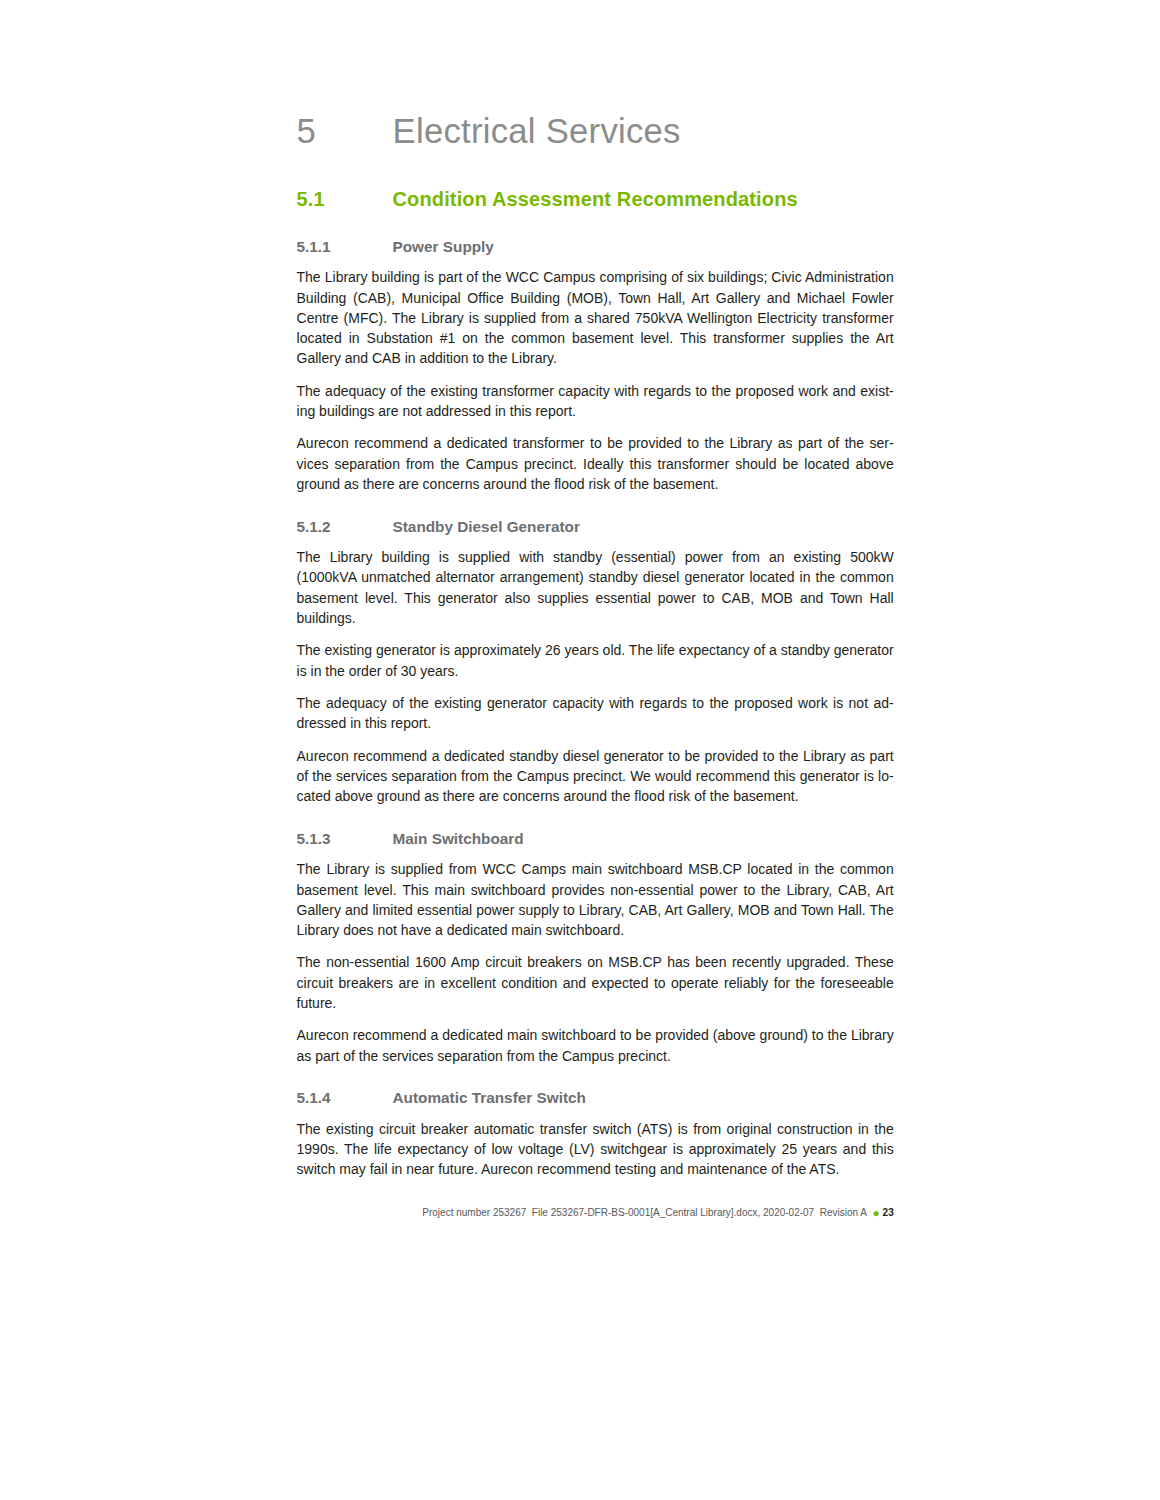5 Electrical Services
5.1 Condition Assessment Recommendations
5.1.1 Power Supply
The Library building is part of the WCC Campus comprising of six buildings; Civic Administration Building (CAB), Municipal Office Building (MOB), Town Hall, Art Gallery and Michael Fowler Centre (MFC). The Library is supplied from a shared 750kVA Wellington Electricity transformer located in Substation #1 on the common basement level. This transformer supplies the Art Gallery and CAB in addition to the Library.
The adequacy of the existing transformer capacity with regards to the proposed work and existing buildings are not addressed in this report.
Aurecon recommend a dedicated transformer to be provided to the Library as part of the services separation from the Campus precinct. Ideally this transformer should be located above ground as there are concerns around the flood risk of the basement.
5.1.2 Standby Diesel Generator
The Library building is supplied with standby (essential) power from an existing 500kW (1000kVA unmatched alternator arrangement) standby diesel generator located in the common basement level. This generator also supplies essential power to CAB, MOB and Town Hall buildings.
The existing generator is approximately 26 years old. The life expectancy of a standby generator is in the order of 30 years.
The adequacy of the existing generator capacity with regards to the proposed work is not addressed in this report.
Aurecon recommend a dedicated standby diesel generator to be provided to the Library as part of the services separation from the Campus precinct. We would recommend this generator is located above ground as there are concerns around the flood risk of the basement.
5.1.3 Main Switchboard
The Library is supplied from WCC Camps main switchboard MSB.CP located in the common basement level. This main switchboard provides non-essential power to the Library, CAB, Art Gallery and limited essential power supply to Library, CAB, Art Gallery, MOB and Town Hall. The Library does not have a dedicated main switchboard.
The non-essential 1600 Amp circuit breakers on MSB.CP has been recently upgraded. These circuit breakers are in excellent condition and expected to operate reliably for the foreseeable future.
Aurecon recommend a dedicated main switchboard to be provided (above ground) to the Library as part of the services separation from the Campus precinct.
5.1.4 Automatic Transfer Switch
The existing circuit breaker automatic transfer switch (ATS) is from original construction in the 1990s. The life expectancy of low voltage (LV) switchgear is approximately 25 years and this switch may fail in near future. Aurecon recommend testing and maintenance of the ATS.
Project number 253267 File 253267-DFR-BS-0001[A_Central Library].docx, 2020-02-07 Revision A ● 23